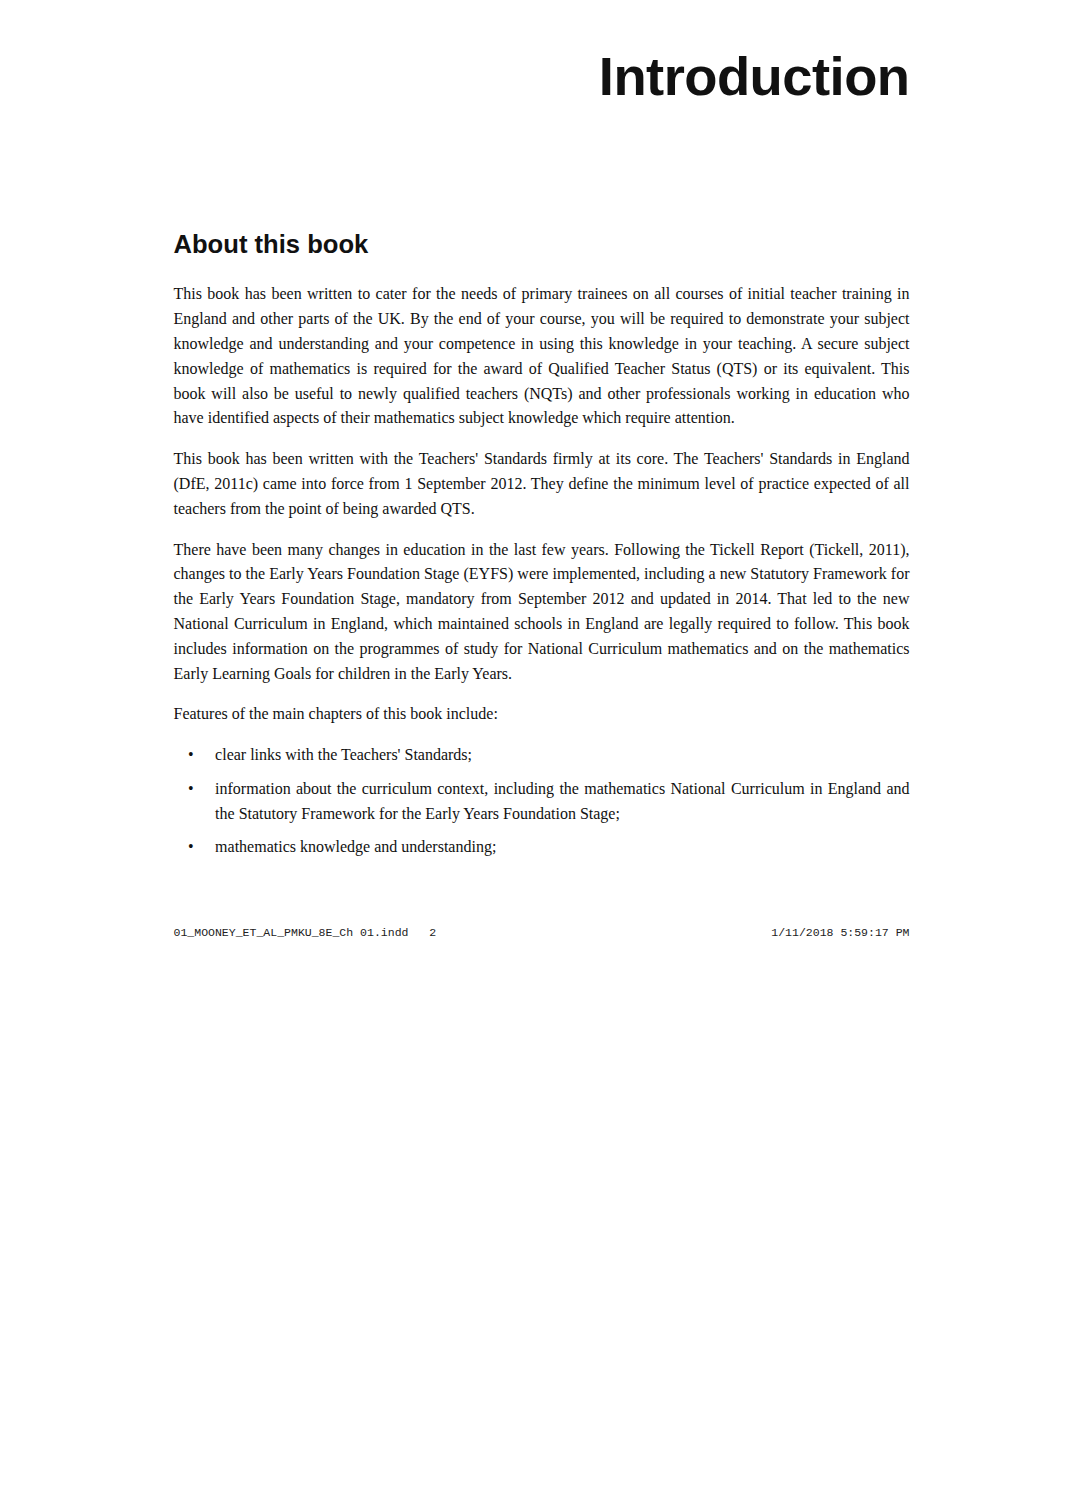Introduction
About this book
This book has been written to cater for the needs of primary trainees on all courses of initial teacher training in England and other parts of the UK. By the end of your course, you will be required to demonstrate your subject knowledge and understanding and your competence in using this knowledge in your teaching. A secure subject knowledge of mathematics is required for the award of Qualified Teacher Status (QTS) or its equivalent. This book will also be useful to newly qualified teachers (NQTs) and other professionals working in education who have identified aspects of their mathematics subject knowledge which require attention.
This book has been written with the Teachers' Standards firmly at its core. The Teachers' Standards in England (DfE, 2011c) came into force from 1 September 2012. They define the minimum level of practice expected of all teachers from the point of being awarded QTS.
There have been many changes in education in the last few years. Following the Tickell Report (Tickell, 2011), changes to the Early Years Foundation Stage (EYFS) were implemented, including a new Statutory Framework for the Early Years Foundation Stage, mandatory from September 2012 and updated in 2014. That led to the new National Curriculum in England, which maintained schools in England are legally required to follow. This book includes information on the programmes of study for National Curriculum mathematics and on the mathematics Early Learning Goals for children in the Early Years.
Features of the main chapters of this book include:
clear links with the Teachers' Standards;
information about the curriculum context, including the mathematics National Curriculum in England and the Statutory Framework for the Early Years Foundation Stage;
mathematics knowledge and understanding;
01_MOONEY_ET_AL_PMKU_8E_Ch 01.indd 2 1/11/2018 5:59:17 PM